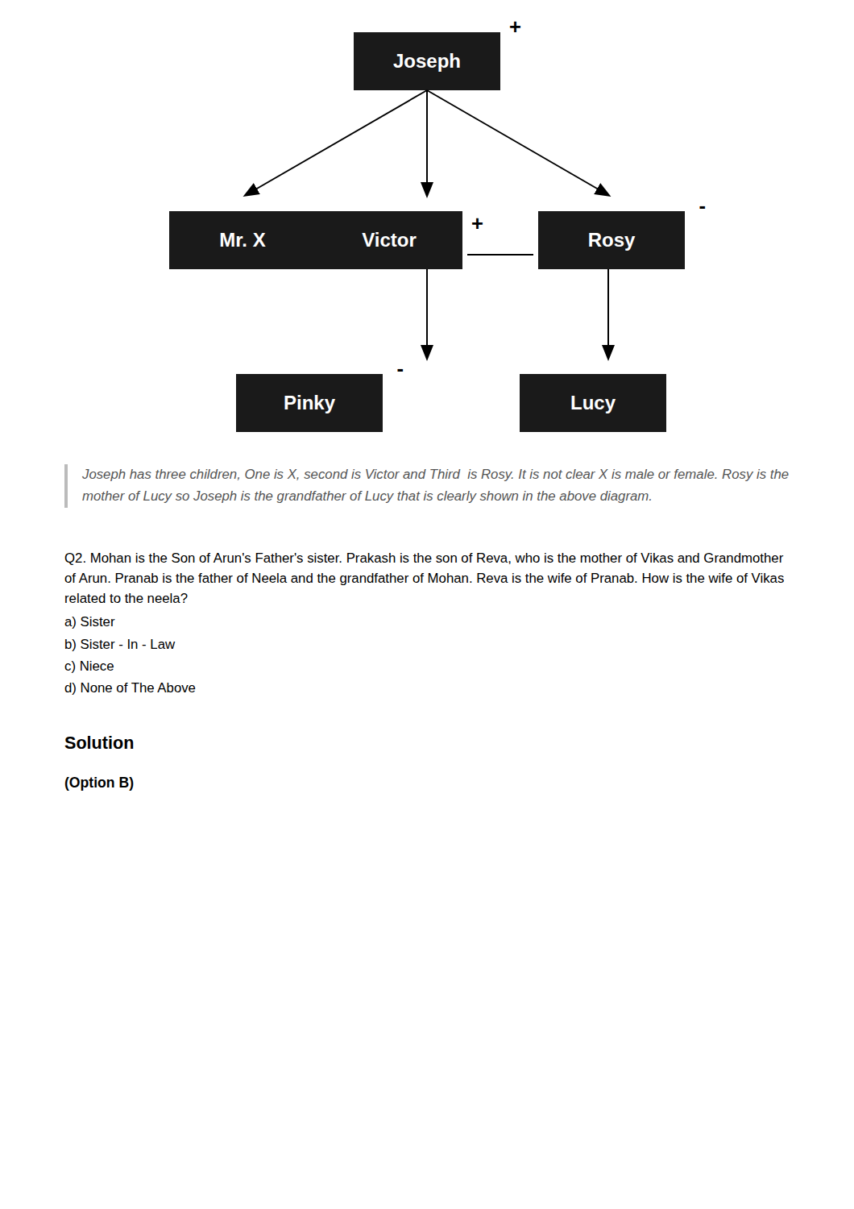Joseph +
Mr. X
Victor +
Rosy -
Pinky -
Lucy
Joseph has three children, One is X, second is Victor and Third is Rosy. It is not clear X is male or female. Rosy is the mother of Lucy so Joseph is the grandfather of Lucy that is clearly shown in the above diagram.
Q2. Mohan is the Son of Arun's Father's sister. Prakash is the son of Reva, who is the mother of Vikas and Grandmother of Arun. Pranab is the father of Neela and the grandfather of Mohan. Reva is the wife of Pranab. How is the wife of Vikas related to the neela?
a) Sister
b) Sister - In - Law
c) Niece
d) None of The Above
Solution
(Option B)